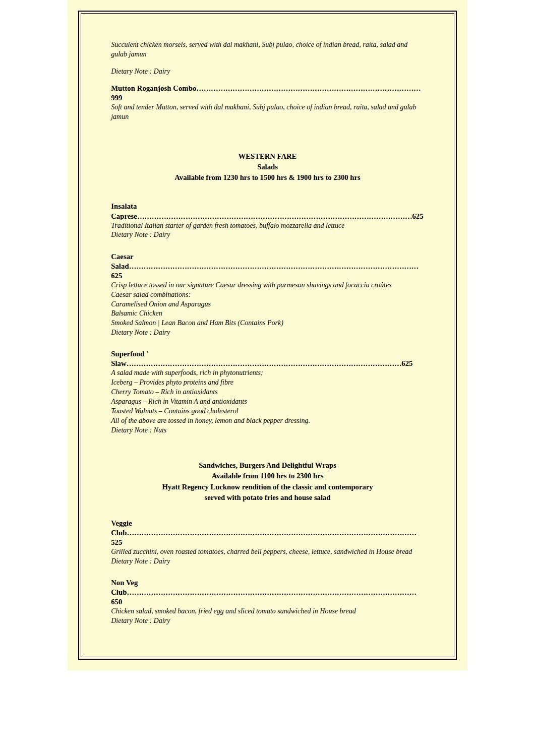Succulent chicken morsels, served with dal makhani, Subj pulao, choice of indian bread, raita, salad and gulab jamun
Dietary Note : Dairy
Mutton Roganjosh Combo…………………………………………………………………………………999
Soft and tender Mutton, served with dal makhani, Subj pulao, choice of indian bread, raita, salad and gulab jamun
WESTERN FARE
Salads
Available from 1230 hrs to 1500 hrs & 1900 hrs to 2300 hrs
Insalata Caprese……………………………………………………………………………………………………625
Traditional Italian starter of garden fresh tomatoes, buffalo mozzarella and lettuce
Dietary Note : Dairy
Caesar Salad…………………………………………………………………………………………………………625
Crisp lettuce tossed in our signature Caesar dressing with parmesan shavings and focaccia croûtes
Caesar salad combinations:
Caramelised Onion and Asparagus
Balsamic Chicken
Smoked Salmon | Lean Bacon and Ham Bits (Contains Pork)
Dietary Note : Dairy
Superfood ' Slaw……………………………………………………………………………………………………625
A salad made with superfoods, rich in phytonutrients;
Iceberg – Provides phyto proteins and fibre
Cherry Tomato – Rich in antioxidants
Asparagus – Rich in Vitamin A and antioxidants
Toasted Walnuts – Contains good cholesterol
All of the above are tossed in honey, lemon and black pepper dressing.
Dietary Note : Nuts
Sandwiches, Burgers And Delightful Wraps
Available from 1100 hrs to 2300 hrs
Hyatt Regency Lucknow rendition of the classic and contemporary
served with potato fries and house salad
Veggie Club…………………………………………………………………………………………………………525
Grilled zucchini, oven roasted tomatoes, charred bell peppers, cheese, lettuce, sandwiched in House bread
Dietary Note : Dairy
Non Veg Club…………………………………………………………………………………………………………650
Chicken salad, smoked bacon, fried egg and sliced tomato sandwiched in House bread
Dietary Note : Dairy